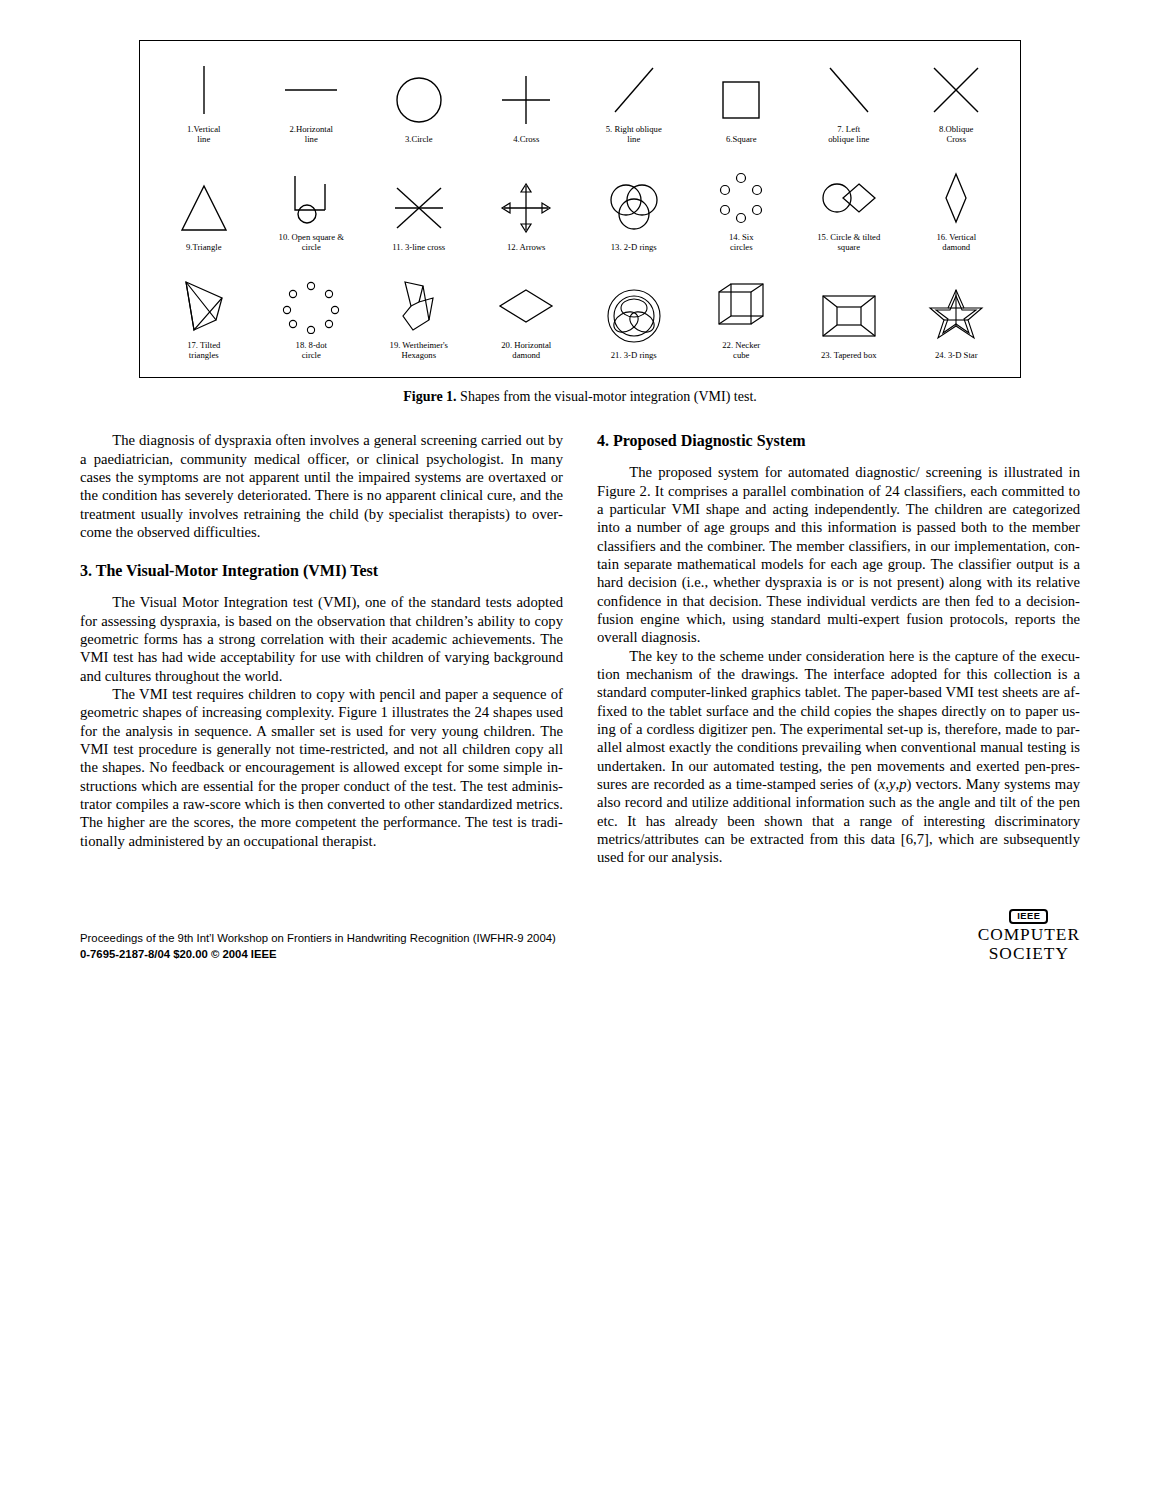1.Vertical
line
2.Horizontal
line
3.Circle
4.Cross
5. Right oblique
line
6.Square
7. Left
oblique line
8.Oblique
Cross
9.Triangle
10. Open square &
circle
11. 3-line cross
12. Arrows
13. 2-D rings
14. Six
circles
15. Circle & tilted
square
16. Vertical
damond
17. Tilted
triangles
18. 8-dot
circle
19. Wertheimer's
Hexagons
20. Horizontal
damond
21. 3-D rings
22. Necker
cube
23. Tapered box
24. 3-D Star
Figure 1. Shapes from the visual-motor integration (VMI) test.
The diagnosis of dyspraxia often involves a general screening carried out by a paediatrician, community medical officer, or clinical psychologist. In many cases the symptoms are not apparent until the impaired systems are overtaxed or the condition has severely deteriorated. There is no apparent clinical cure, and the treatment usually involves retraining the child (by specialist therapists) to overcome the observed difficulties.
3. The Visual-Motor Integration (VMI) Test
The Visual Motor Integration test (VMI), one of the standard tests adopted for assessing dyspraxia, is based on the observation that children’s ability to copy geometric forms has a strong correlation with their academic achievements. The VMI test has had wide acceptability for use with children of varying background and cultures throughout the world.
The VMI test requires children to copy with pencil and paper a sequence of geometric shapes of increasing complexity. Figure 1 illustrates the 24 shapes used for the analysis in sequence. A smaller set is used for very young children. The VMI test procedure is generally not time-restricted, and not all children copy all the shapes. No feedback or encouragement is allowed except for some simple instructions which are essential for the proper conduct of the test. The test administrator compiles a raw-score which is then converted to other standardized metrics. The higher are the scores, the more competent the performance. The test is traditionally administered by an occupational therapist.
4. Proposed Diagnostic System
The proposed system for automated diagnostic/ screening is illustrated in Figure 2. It comprises a parallel combination of 24 classifiers, each committed to a particular VMI shape and acting independently. The children are categorized into a number of age groups and this information is passed both to the member classifiers and the combiner. The member classifiers, in our implementation, contain separate mathematical models for each age group. The classifier output is a hard decision (i.e., whether dyspraxia is or is not present) along with its relative confidence in that decision. These individual verdicts are then fed to a decision-fusion engine which, using standard multi-expert fusion protocols, reports the overall diagnosis.
The key to the scheme under consideration here is the capture of the execution mechanism of the drawings. The interface adopted for this collection is a standard computer-linked graphics tablet. The paper-based VMI test sheets are affixed to the tablet surface and the child copies the shapes directly on to paper using of a cordless digitizer pen. The experimental set-up is, therefore, made to parallel almost exactly the conditions prevailing when conventional manual testing is undertaken. In our automated testing, the pen movements and exerted pen-pressures are recorded as a time-stamped series of (x,y,p) vectors. Many systems may also record and utilize additional information such as the angle and tilt of the pen etc. It has already been shown that a range of interesting discriminatory metrics/attributes can be extracted from this data [6,7], which are subsequently used for our analysis.
Proceedings of the 9th Int’l Workshop on Frontiers in Handwriting Recognition (IWFHR-9 2004)
0-7695-2187-8/04 $20.00 © 2004 IEEE
IEEE
COMPUTER
SOCIETY